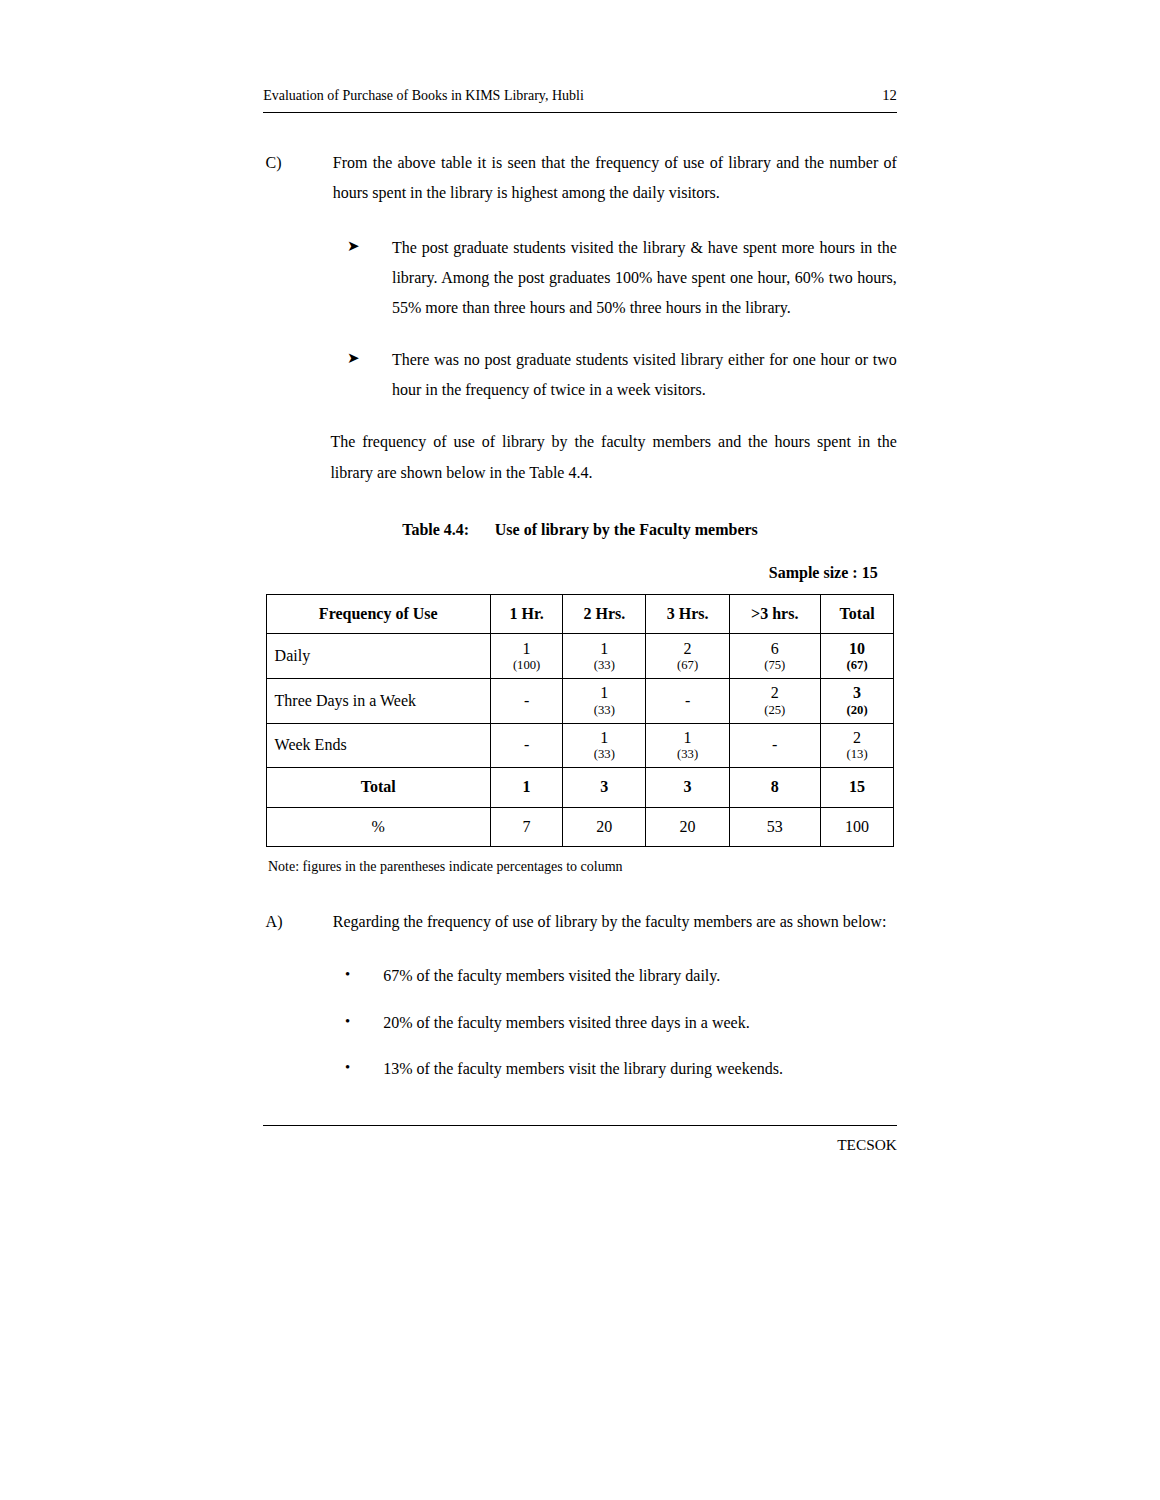Evaluation of Purchase of Books in KIMS Library, Hubli 12
C)
From the above table it is seen that the frequency of use of library and the number of hours spent in the library is highest among the daily visitors.
➤ The post graduate students visited the library & have spent more hours in the library. Among the post graduates 100% have spent one hour, 60% two hours, 55% more than three hours and 50% three hours in the library.
➤ There was no post graduate students visited library either for one hour or two hour in the frequency of twice in a week visitors.
The frequency of use of library by the faculty members and the hours spent in the library are shown below in the Table 4.4.
Table 4.4: Use of library by the Faculty members
Sample size : 15
| Frequency of Use | 1 Hr. | 2 Hrs. | 3 Hrs. | >3 hrs. | Total |
| --- | --- | --- | --- | --- | --- |
| Daily | 1 (100) | 1 (33) | 2 (67) | 6 (75) | 10 (67) |
| Three Days in a Week | - | 1 (33) | - | 2 (25) | 3 (20) |
| Week Ends | - | 1 (33) | 1 (33) | - | 2 (13) |
| Total | 1 | 3 | 3 | 8 | 15 |
| % | 7 | 20 | 20 | 53 | 100 |
Note: figures in the parentheses indicate percentages to column
A)
Regarding the frequency of use of library by the faculty members are as shown below:
• 67% of the faculty members visited the library daily.
• 20% of the faculty members visited three days in a week.
• 13% of the faculty members visit the library during weekends.
TECSOK